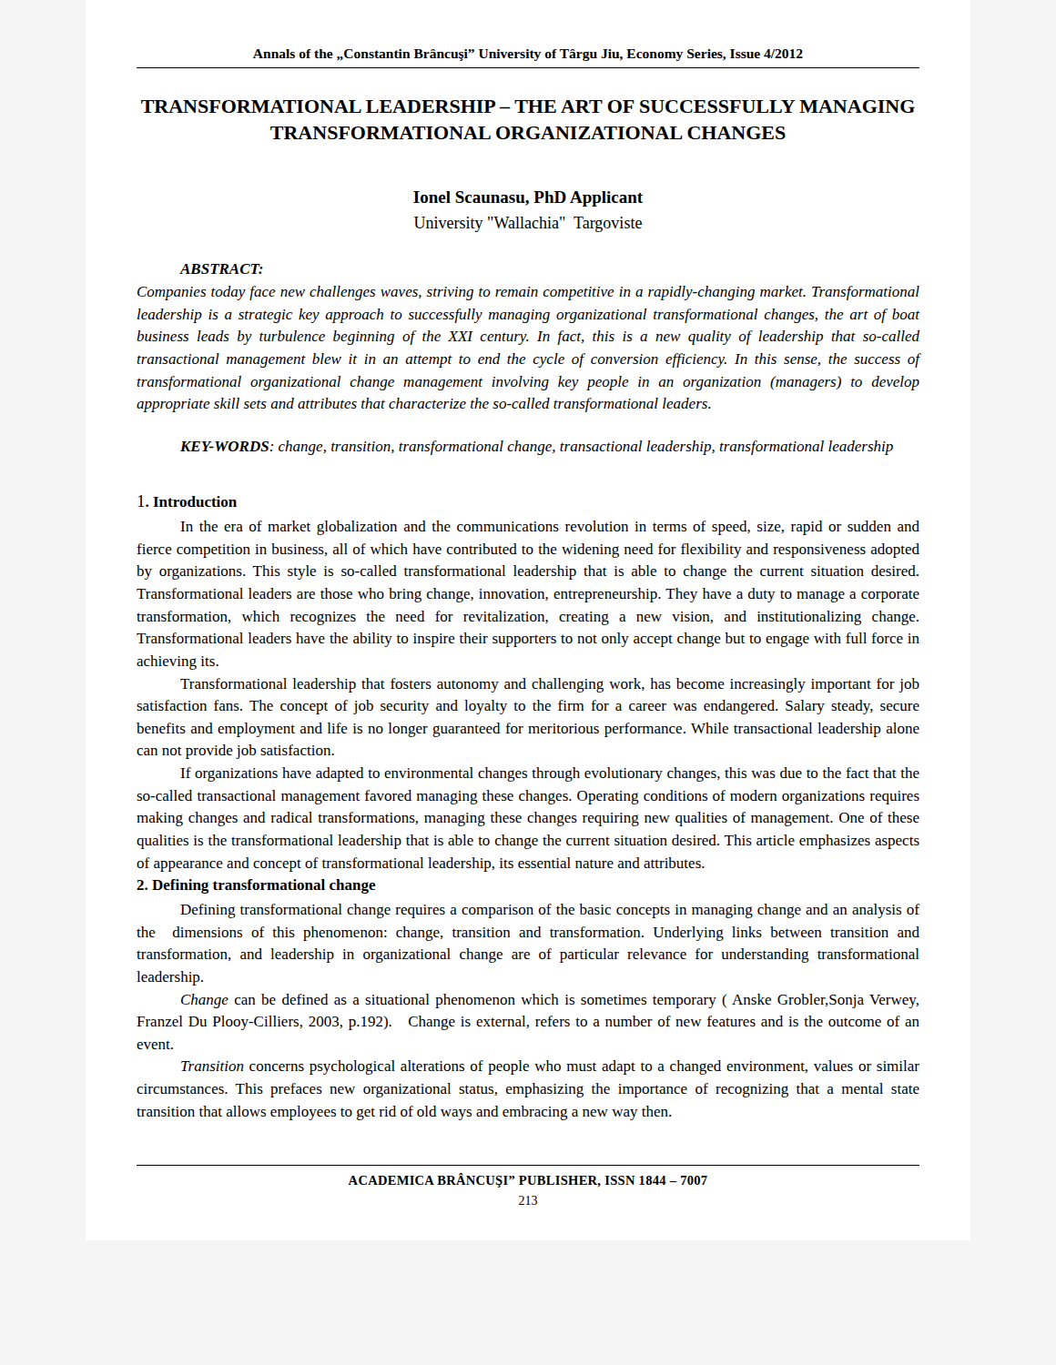Annals of the „Constantin Brâncuşi” University of Târgu Jiu, Economy Series, Issue 4/2012
Transformational Leadership – The Art of Successfully Managing Transformational Organizational Changes
Ionel Scaunasu, PhD Applicant University "Wallachia" Targoviste
ABSTRACT:
Companies today face new challenges waves, striving to remain competitive in a rapidly-changing market. Transformational leadership is a strategic key approach to successfully managing organizational transformational changes, the art of boat business leads by turbulence beginning of the XXI century. In fact, this is a new quality of leadership that so-called transactional management blew it in an attempt to end the cycle of conversion efficiency. In this sense, the success of transformational organizational change management involving key people in an organization (managers) to develop appropriate skill sets and attributes that characterize the so-called transformational leaders.
KEY-WORDS: change, transition, transformational change, transactional leadership, transformational leadership
1. Introduction
In the era of market globalization and the communications revolution in terms of speed, size, rapid or sudden and fierce competition in business, all of which have contributed to the widening need for flexibility and responsiveness adopted by organizations. This style is so-called transformational leadership that is able to change the current situation desired. Transformational leaders are those who bring change, innovation, entrepreneurship. They have a duty to manage a corporate transformation, which recognizes the need for revitalization, creating a new vision, and institutionalizing change. Transformational leaders have the ability to inspire their supporters to not only accept change but to engage with full force in achieving its.
Transformational leadership that fosters autonomy and challenging work, has become increasingly important for job satisfaction fans. The concept of job security and loyalty to the firm for a career was endangered. Salary steady, secure benefits and employment and life is no longer guaranteed for meritorious performance. While transactional leadership alone can not provide job satisfaction.
If organizations have adapted to environmental changes through evolutionary changes, this was due to the fact that the so-called transactional management favored managing these changes. Operating conditions of modern organizations requires making changes and radical transformations, managing these changes requiring new qualities of management. One of these qualities is the transformational leadership that is able to change the current situation desired. This article emphasizes aspects of appearance and concept of transformational leadership, its essential nature and attributes.
2. Defining transformational change
Defining transformational change requires a comparison of the basic concepts in managing change and an analysis of the dimensions of this phenomenon: change, transition and transformation. Underlying links between transition and transformation, and leadership in organizational change are of particular relevance for understanding transformational leadership.
Change can be defined as a situational phenomenon which is sometimes temporary ( Anske Grobler,Sonja Verwey, Franzel Du Plooy-Cilliers, 2003, p.192). Change is external, refers to a number of new features and is the outcome of an event.
Transition concerns psychological alterations of people who must adapt to a changed environment, values or similar circumstances. This prefaces new organizational status, emphasizing the importance of recognizing that a mental state transition that allows employees to get rid of old ways and embracing a new way then.
ACADEMICA BRÂNCUŞI” PUBLISHER, ISSN 1844 – 7007
213